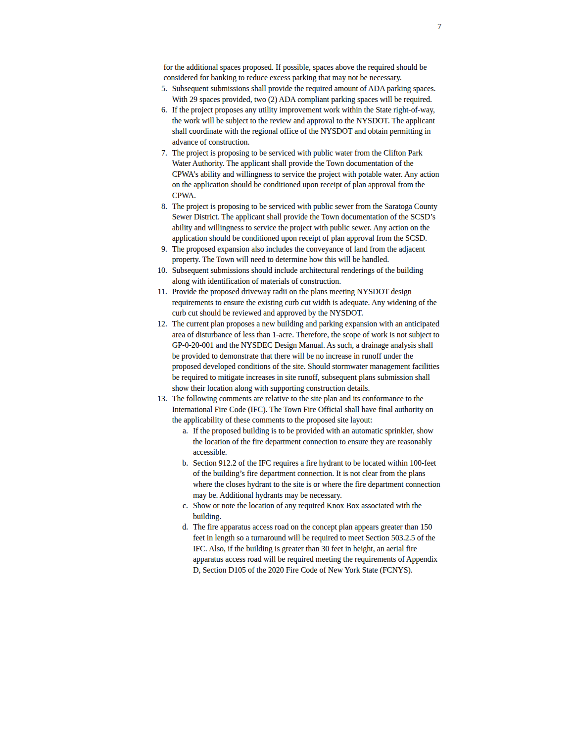7
for the additional spaces proposed. If possible, spaces above the required should be considered for banking to reduce excess parking that may not be necessary.
Subsequent submissions shall provide the required amount of ADA parking spaces. With 29 spaces provided, two (2) ADA compliant parking spaces will be required.
If the project proposes any utility improvement work within the State right-of-way, the work will be subject to the review and approval to the NYSDOT. The applicant shall coordinate with the regional office of the NYSDOT and obtain permitting in advance of construction.
The project is proposing to be serviced with public water from the Clifton Park Water Authority. The applicant shall provide the Town documentation of the CPWA’s ability and willingness to service the project with potable water. Any action on the application should be conditioned upon receipt of plan approval from the CPWA.
The project is proposing to be serviced with public sewer from the Saratoga County Sewer District. The applicant shall provide the Town documentation of the SCSD’s ability and willingness to service the project with public sewer. Any action on the application should be conditioned upon receipt of plan approval from the SCSD.
The proposed expansion also includes the conveyance of land from the adjacent property. The Town will need to determine how this will be handled.
Subsequent submissions should include architectural renderings of the building along with identification of materials of construction.
Provide the proposed driveway radii on the plans meeting NYSDOT design requirements to ensure the existing curb cut width is adequate. Any widening of the curb cut should be reviewed and approved by the NYSDOT.
The current plan proposes a new building and parking expansion with an anticipated area of disturbance of less than 1-acre. Therefore, the scope of work is not subject to GP-0-20-001 and the NYSDEC Design Manual. As such, a drainage analysis shall be provided to demonstrate that there will be no increase in runoff under the proposed developed conditions of the site. Should stormwater management facilities be required to mitigate increases in site runoff, subsequent plans submission shall show their location along with supporting construction details.
The following comments are relative to the site plan and its conformance to the International Fire Code (IFC). The Town Fire Official shall have final authority on the applicability of these comments to the proposed site layout:
If the proposed building is to be provided with an automatic sprinkler, show the location of the fire department connection to ensure they are reasonably accessible.
Section 912.2 of the IFC requires a fire hydrant to be located within 100-feet of the building’s fire department connection. It is not clear from the plans where the closes hydrant to the site is or where the fire department connection may be. Additional hydrants may be necessary.
Show or note the location of any required Knox Box associated with the building.
The fire apparatus access road on the concept plan appears greater than 150 feet in length so a turnaround will be required to meet Section 503.2.5 of the IFC. Also, if the building is greater than 30 feet in height, an aerial fire apparatus access road will be required meeting the requirements of Appendix D, Section D105 of the 2020 Fire Code of New York State (FCNYS).